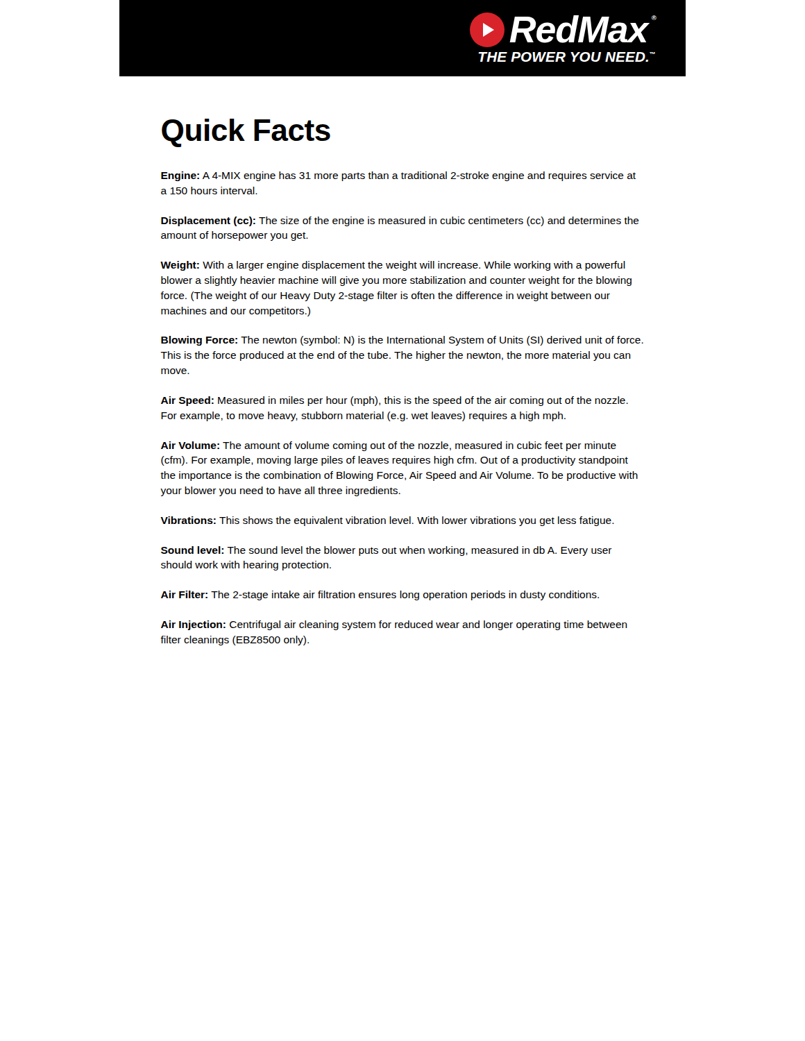RedMax®
THE POWER YOU NEED.™
Quick Facts
Engine: A 4-MIX engine has 31 more parts than a traditional 2-stroke engine and requires service at a 150 hours interval.
Displacement (cc): The size of the engine is measured in cubic centimeters (cc) and determines the amount of horsepower you get.
Weight: With a larger engine displacement the weight will increase. While working with a powerful blower a slightly heavier machine will give you more stabilization and counter weight for the blowing force. (The weight of our Heavy Duty 2-stage filter is often the difference in weight between our machines and our competitors.)
Blowing Force: The newton (symbol: N) is the International System of Units (SI) derived unit of force. This is the force produced at the end of the tube. The higher the newton, the more material you can move.
Air Speed: Measured in miles per hour (mph), this is the speed of the air coming out of the nozzle. For example, to move heavy, stubborn material (e.g. wet leaves) requires a high mph.
Air Volume: The amount of volume coming out of the nozzle, measured in cubic feet per minute (cfm). For example, moving large piles of leaves requires high cfm. Out of a productivity standpoint the importance is the combination of Blowing Force, Air Speed and Air Volume. To be productive with your blower you need to have all three ingredients.
Vibrations: This shows the equivalent vibration level. With lower vibrations you get less fatigue.
Sound level: The sound level the blower puts out when working, measured in db A. Every user should work with hearing protection.
Air Filter: The 2-stage intake air filtration ensures long operation periods in dusty conditions.
Air Injection: Centrifugal air cleaning system for reduced wear and longer operating time between filter cleanings (EBZ8500 only).